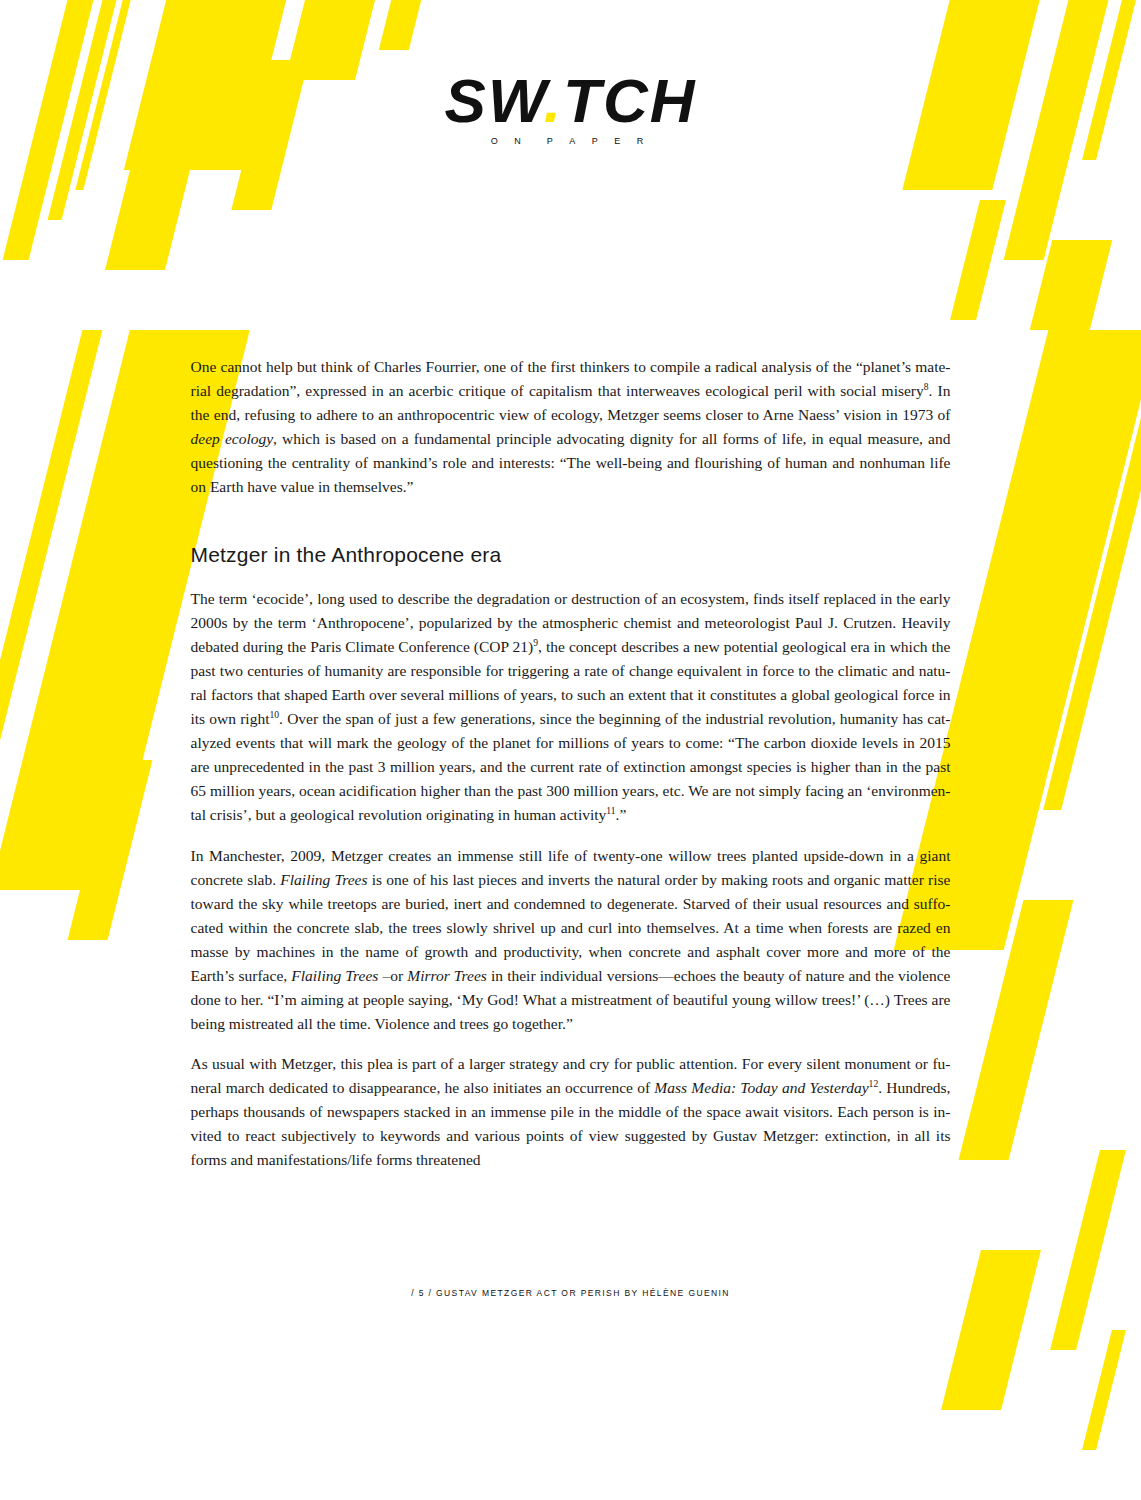SW. TCH
O N P A P E R
One cannot help but think of Charles Fourrier, one of the first thinkers to compile a radical analysis of the “planet’s material degradation”, expressed in an acerbic critique of capitalism that interweaves ecological peril with social misery8. In the end, refusing to adhere to an anthropocentric view of ecology, Metzger seems closer to Arne Naess’ vision in 1973 of deep ecology, which is based on a fundamental principle advocating dignity for all forms of life, in equal measure, and questioning the centrality of mankind’s role and interests: “The well-being and flourishing of human and nonhuman life on Earth have value in themselves.”
Metzger in the Anthropocene era
The term ‘ecocide’, long used to describe the degradation or destruction of an ecosystem, finds itself replaced in the early 2000s by the term ‘Anthropocene’, popularized by the atmospheric chemist and meteorologist Paul J. Crutzen. Heavily debated during the Paris Climate Conference (COP 21)9, the concept describes a new potential geological era in which the past two centuries of humanity are responsible for triggering a rate of change equivalent in force to the climatic and natural factors that shaped Earth over several millions of years, to such an extent that it constitutes a global geological force in its own right10. Over the span of just a few generations, since the beginning of the industrial revolution, humanity has catalyzed events that will mark the geology of the planet for millions of years to come: “The carbon dioxide levels in 2015 are unprecedented in the past 3 million years, and the current rate of extinction amongst species is higher than in the past 65 million years, ocean acidification higher than the past 300 million years, etc. We are not simply facing an ‘environmental crisis’, but a geological revolution originating in human activity11.”
In Manchester, 2009, Metzger creates an immense still life of twenty-one willow trees planted upside-down in a giant concrete slab. Flailing Trees is one of his last pieces and inverts the natural order by making roots and organic matter rise toward the sky while treetops are buried, inert and condemned to degenerate. Starved of their usual resources and suffocated within the concrete slab, the trees slowly shrivel up and curl into themselves. At a time when forests are razed en masse by machines in the name of growth and productivity, when concrete and asphalt cover more and more of the Earth’s surface, Flailing Trees –or Mirror Trees in their individual versions—echoes the beauty of nature and the violence done to her. “I’m aiming at people saying, ‘My God! What a mistreatment of beautiful young willow trees!’ (…) Trees are being mistreated all the time. Violence and trees go together.”
As usual with Metzger, this plea is part of a larger strategy and cry for public attention. For every silent monument or funeral march dedicated to disappearance, he also initiates an occurrence of Mass Media: Today and Yesterday12. Hundreds, perhaps thousands of newspapers stacked in an immense pile in the middle of the space await visitors. Each person is invited to react subjectively to keywords and various points of view suggested by Gustav Metzger: extinction, in all its forms and manifestations/life forms threatened
/ 5 / GUSTAV METZGER ACT OR PERISH BY HÉLÈNE GUENIN